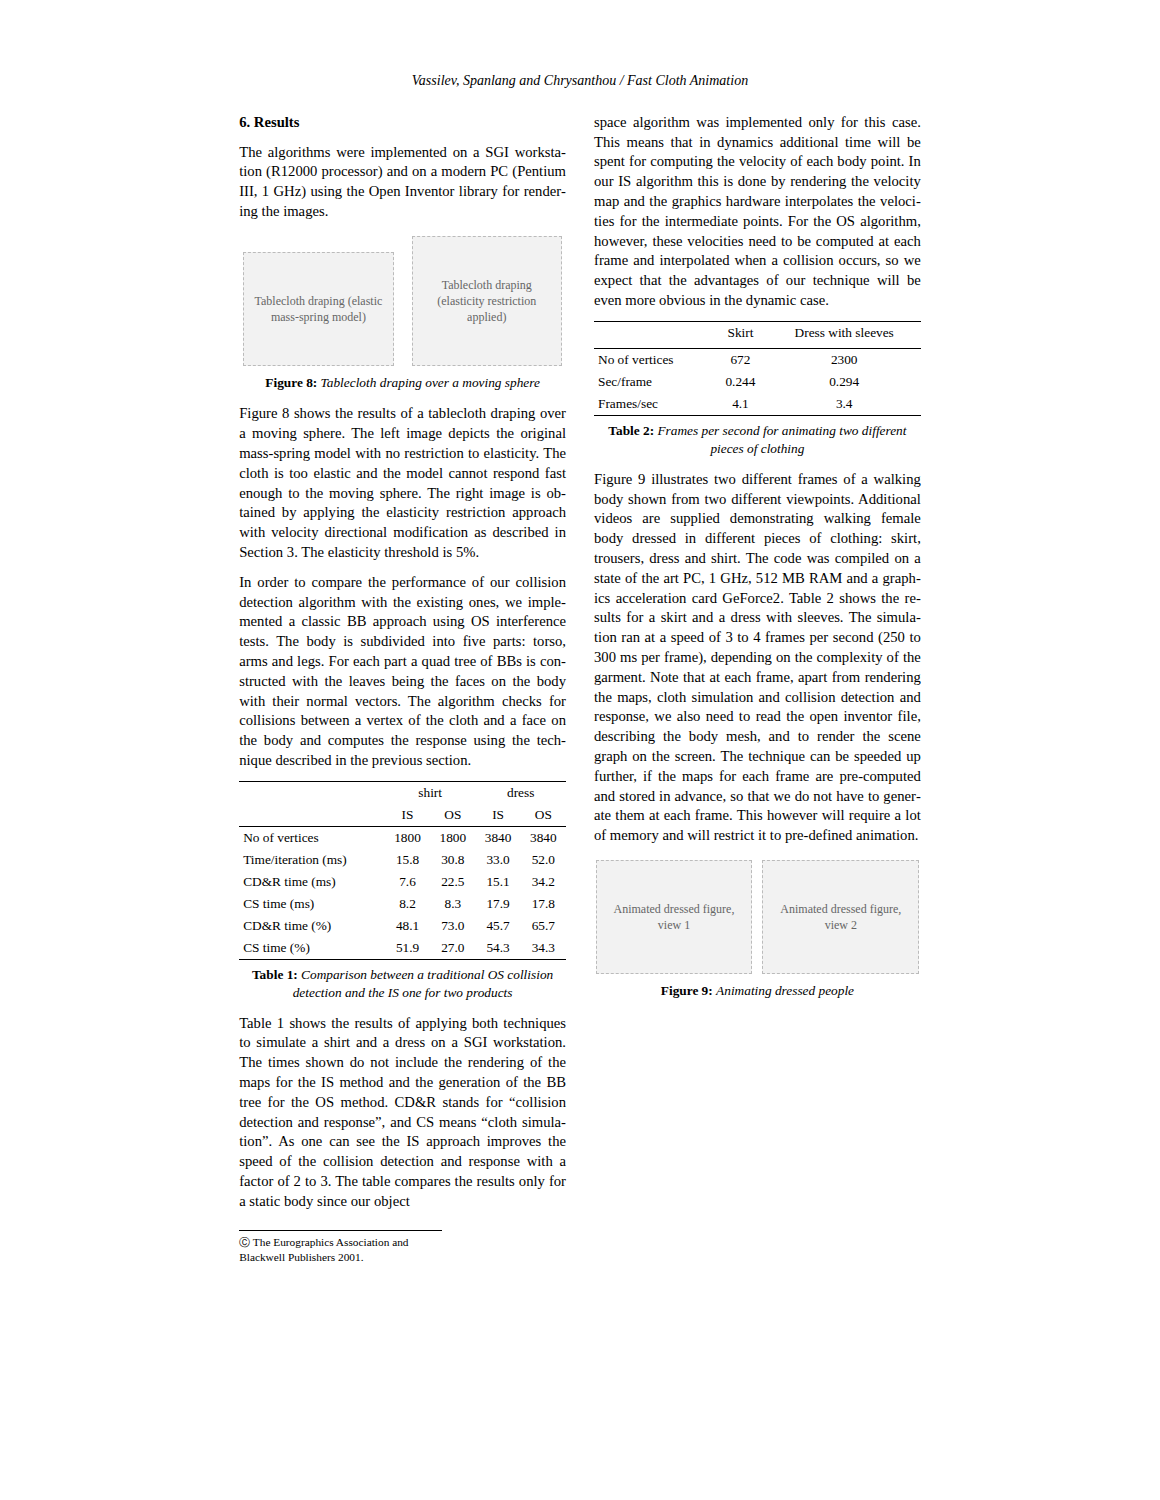Vassilev, Spanlang and Chrysanthou / Fast Cloth Animation
6. Results
The algorithms were implemented on a SGI workstation (R12000 processor) and on a modern PC (Pentium III, 1 GHz) using the Open Inventor library for rendering the images.
Tablecloth draping (elastic mass-spring model)
Tablecloth draping (elasticity restriction applied)
Figure 8: Tablecloth draping over a moving sphere
Figure 8 shows the results of a tablecloth draping over a moving sphere. The left image depicts the original mass-spring model with no restriction to elasticity. The cloth is too elastic and the model cannot respond fast enough to the moving sphere. The right image is obtained by applying the elasticity restriction approach with velocity directional modification as described in Section 3. The elasticity threshold is 5%.
In order to compare the performance of our collision detection algorithm with the existing ones, we implemented a classic BB approach using OS interference tests. The body is subdivided into five parts: torso, arms and legs. For each part a quad tree of BBs is constructed with the leaves being the faces on the body with their normal vectors. The algorithm checks for collisions between a vertex of the cloth and a face on the body and computes the response using the technique described in the previous section.
| | shirt | dress |
| | IS | OS | IS | OS |
| No of vertices | 1800 | 1800 | 3840 | 3840 |
| Time/iteration (ms) | 15.8 | 30.8 | 33.0 | 52.0 |
| CD&R time (ms) | 7.6 | 22.5 | 15.1 | 34.2 |
| CS time (ms) | 8.2 | 8.3 | 17.9 | 17.8 |
| CD&R time (%) | 48.1 | 73.0 | 45.7 | 65.7 |
| CS time (%) | 51.9 | 27.0 | 54.3 | 34.3 |
Table 1: Comparison between a traditional OS collision detection and the IS one for two products
Table 1 shows the results of applying both techniques to simulate a shirt and a dress on a SGI workstation. The times shown do not include the rendering of the maps for the IS method and the generation of the BB tree for the OS method. CD&R stands for “collision detection and response”, and CS means “cloth simulation”. As one can see the IS approach improves the speed of the collision detection and response with a factor of 2 to 3. The table compares the results only for a static body since our object
Ⓒ The Eurographics Association and Blackwell Publishers 2001.
space algorithm was implemented only for this case. This means that in dynamics additional time will be spent for computing the velocity of each body point. In our IS algorithm this is done by rendering the velocity map and the graphics hardware interpolates the velocities for the intermediate points. For the OS algorithm, however, these velocities need to be computed at each frame and interpolated when a collision occurs, so we expect that the advantages of our technique will be even more obvious in the dynamic case.
| | Skirt | Dress with sleeves |
| No of vertices | 672 | 2300 |
| Sec/frame | 0.244 | 0.294 |
| Frames/sec | 4.1 | 3.4 |
Table 2: Frames per second for animating two different pieces of clothing
Figure 9 illustrates two different frames of a walking body shown from two different viewpoints. Additional videos are supplied demonstrating walking female body dressed in different pieces of clothing: skirt, trousers, dress and shirt. The code was compiled on a state of the art PC, 1 GHz, 512 MB RAM and a graphics acceleration card GeForce2. Table 2 shows the results for a skirt and a dress with sleeves. The simulation ran at a speed of 3 to 4 frames per second (250 to 300 ms per frame), depending on the complexity of the garment. Note that at each frame, apart from rendering the maps, cloth simulation and collision detection and response, we also need to read the open inventor file, describing the body mesh, and to render the scene graph on the screen. The technique can be speeded up further, if the maps for each frame are pre-computed and stored in advance, so that we do not have to generate them at each frame. This however will require a lot of memory and will restrict it to pre-defined animation.
Animated dressed figure, view 1
Animated dressed figure, view 2
Figure 9: Animating dressed people